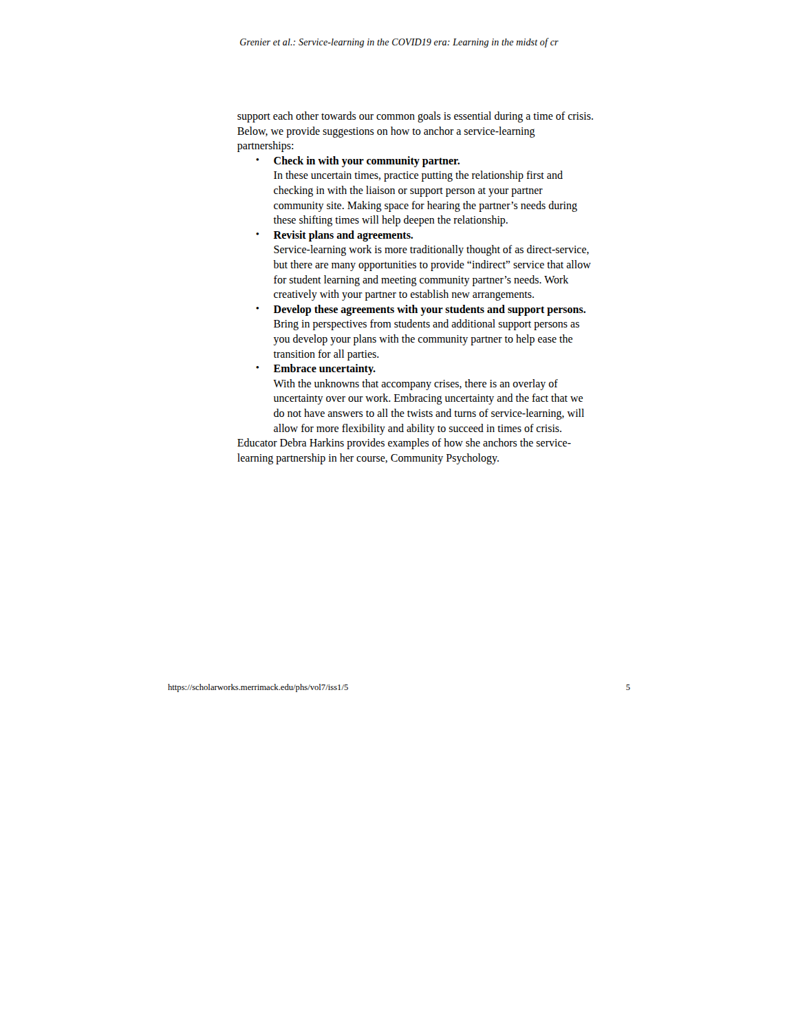Grenier et al.: Service-learning in the COVID19 era: Learning in the midst of cr
support each other towards our common goals is essential during a time of crisis. Below, we provide suggestions on how to anchor a service-learning partnerships:
Check in with your community partner. In these uncertain times, practice putting the relationship first and checking in with the liaison or support person at your partner community site. Making space for hearing the partner’s needs during these shifting times will help deepen the relationship.
Revisit plans and agreements. Service-learning work is more traditionally thought of as direct-service, but there are many opportunities to provide “indirect” service that allow for student learning and meeting community partner’s needs. Work creatively with your partner to establish new arrangements.
Develop these agreements with your students and support persons. Bring in perspectives from students and additional support persons as you develop your plans with the community partner to help ease the transition for all parties.
Embrace uncertainty. With the unknowns that accompany crises, there is an overlay of uncertainty over our work. Embracing uncertainty and the fact that we do not have answers to all the twists and turns of service-learning, will allow for more flexibility and ability to succeed in times of crisis.
Educator Debra Harkins provides examples of how she anchors the service-learning partnership in her course, Community Psychology.
https://scholarworks.merrimack.edu/phs/vol7/iss1/5 5